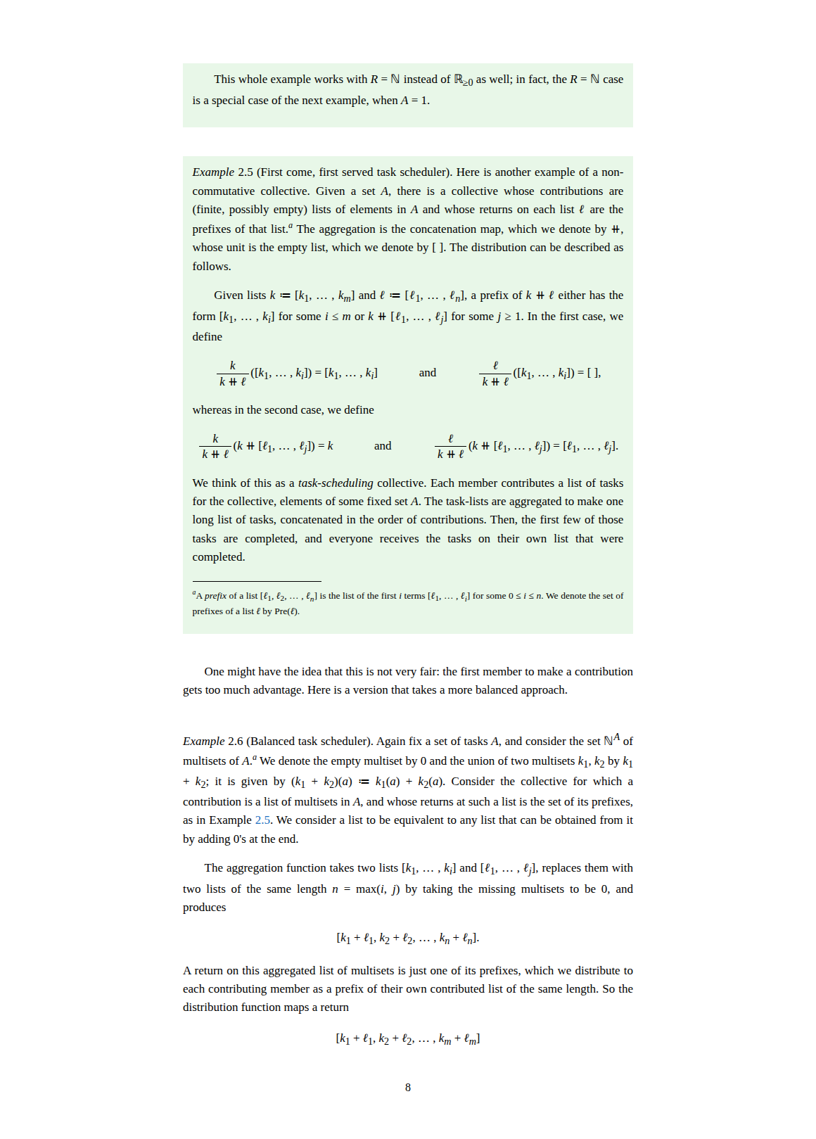This whole example works with R = ℕ instead of ℝ≥0 as well; in fact, the R = ℕ case is a special case of the next example, when A = 1.
Example 2.5 (First come, first served task scheduler). Here is another example of a non-commutative collective. Given a set A, there is a collective whose contributions are (finite, possibly empty) lists of elements in A and whose returns on each list ℓ are the prefixes of that list.a The aggregation is the concatenation map, which we denote by ⧺, whose unit is the empty list, which we denote by [ ]. The distribution can be described as follows.
Given lists k ≔ [k1, … , km] and ℓ ≔ [ℓ1, … , ℓn], a prefix of k ⧺ ℓ either has the form [k1, … , ki] for some i ≤ m or k ⧺ [ℓ1, … , ℓj] for some j ≥ 1. In the first case, we define
kk ⧺ ℓ([k1, … , ki]) = [k1, … , ki] and ℓk ⧺ ℓ([k1, … , ki]) = [ ],
whereas in the second case, we define
kk ⧺ ℓ(k ⧺ [ℓ1, … , ℓj]) = k and ℓk ⧺ ℓ(k ⧺ [ℓ1, … , ℓj]) = [ℓ1, … , ℓj].
We think of this as a task-scheduling collective. Each member contributes a list of tasks for the collective, elements of some fixed set A. The task-lists are aggregated to make one long list of tasks, concatenated in the order of contributions. Then, the first few of those tasks are completed, and everyone receives the tasks on their own list that were completed.
aA prefix of a list [ℓ1, ℓ2, … , ℓn] is the list of the first i terms [ℓ1, … , ℓi] for some 0 ≤ i ≤ n. We denote the set of prefixes of a list ℓ by Pre(ℓ).
One might have the idea that this is not very fair: the first member to make a contribution gets too much advantage. Here is a version that takes a more balanced approach.
Example 2.6 (Balanced task scheduler). Again fix a set of tasks A, and consider the set ℕA of multisets of A.a We denote the empty multiset by 0 and the union of two multisets k1, k2 by k1 + k2; it is given by (k1 + k2)(a) ≔ k1(a) + k2(a). Consider the collective for which a contribution is a list of multisets in A, and whose returns at such a list is the set of its prefixes, as in Example 2.5. We consider a list to be equivalent to any list that can be obtained from it by adding 0's at the end.
The aggregation function takes two lists [k1, … , ki] and [ℓ1, … , ℓj], replaces them with two lists of the same length n = max(i, j) by taking the missing multisets to be 0, and produces
[k1 + ℓ1, k2 + ℓ2, … , kn + ℓn].
A return on this aggregated list of multisets is just one of its prefixes, which we distribute to each contributing member as a prefix of their own contributed list of the same length. So the distribution function maps a return
[k1 + ℓ1, k2 + ℓ2, … , km + ℓm]
8